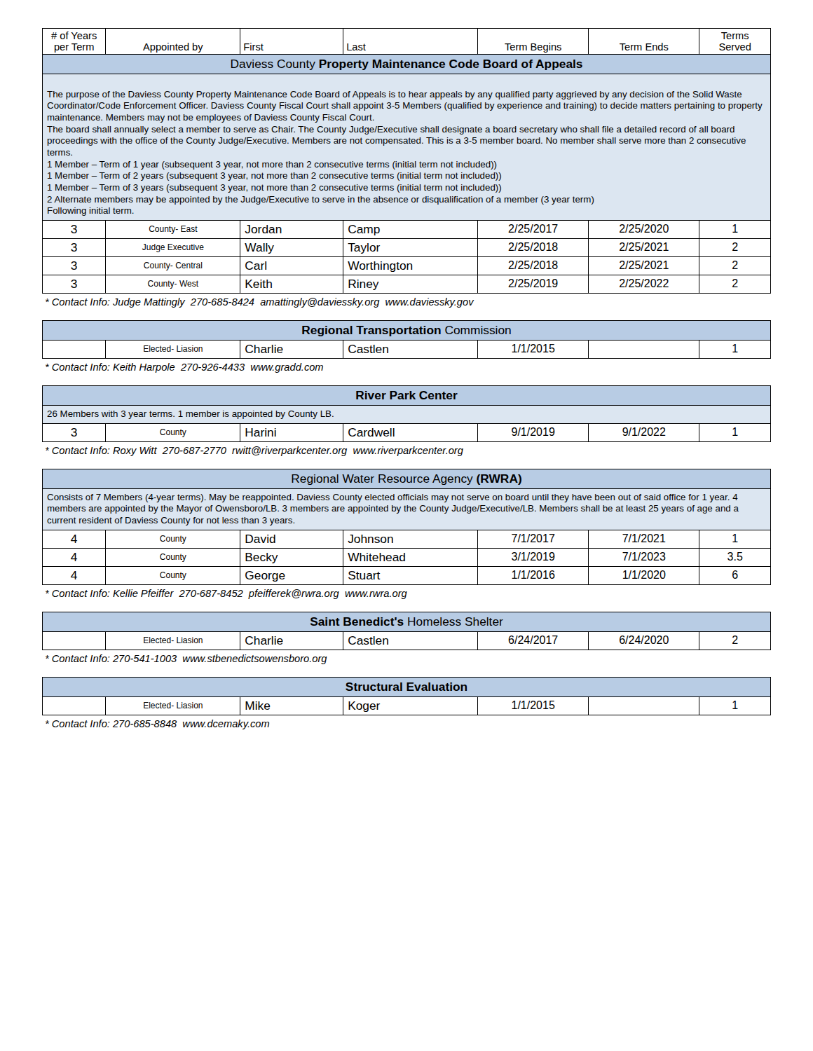| # of Years per Term | Appointed by | First | Last | Term Begins | Term Ends | Terms Served |
| Daviess County Property Maintenance Code Board of Appeals |
| The purpose of the Daviess County Property Maintenance Code Board of Appeals is to hear appeals by any qualified party aggrieved by any decision of the Solid Waste Coordinator/Code Enforcement Officer. Daviess County Fiscal Court shall appoint 3-5 Members (qualified by experience and training) to decide matters pertaining to property maintenance. Members may not be employees of Daviess County Fiscal Court. The board shall annually select a member to serve as Chair. The County Judge/Executive shall designate a board secretary who shall file a detailed record of all board proceedings with the office of the County Judge/Executive. Members are not compensated. This is a 3-5 member board. No member shall serve more than 2 consecutive terms. 1 Member – Term of 1 year (subsequent 3 year, not more than 2 consecutive terms (initial term not included)) 1 Member – Term of 2 years (subsequent 3 year, not more than 2 consecutive terms (initial term not included)) 1 Member – Term of 3 years (subsequent 3 year, not more than 2 consecutive terms (initial term not included)) 2 Alternate members may be appointed by the Judge/Executive to serve in the absence or disqualification of a member (3 year term) Following initial term. |
| 3 | County- East | Jordan | Camp | 2/25/2017 | 2/25/2020 | 1 |
| 3 | Judge Executive | Wally | Taylor | 2/25/2018 | 2/25/2021 | 2 |
| 3 | County- Central | Carl | Worthington | 2/25/2018 | 2/25/2021 | 2 |
| 3 | County- West | Keith | Riney | 2/25/2019 | 2/25/2022 | 2 |
* Contact Info: Judge Mattingly 270-685-8424 amattingly@daviessky.org www.daviessky.gov
| Regional Transportation Commission |
| | Elected- Liasion | Charlie | Castlen | 1/1/2015 | | 1 |
* Contact Info: Keith Harpole 270-926-4433 www.gradd.com
| River Park Center |
| 26 Members with 3 year terms. 1 member is appointed by County LB. |
| 3 | County | Harini | Cardwell | 9/1/2019 | 9/1/2022 | 1 |
* Contact Info: Roxy Witt 270-687-2770 rwitt@riverparkcenter.org www.riverparkcenter.org
| Regional Water Resource Agency (RWRA) |
| Consists of 7 Members (4-year terms). May be reappointed. Daviess County elected officials may not serve on board until they have been out of said office for 1 year. 4 members are appointed by the Mayor of Owensboro/LB. 3 members are appointed by the County Judge/Executive/LB. Members shall be at least 25 years of age and a current resident of Daviess County for not less than 3 years. |
| 4 | County | David | Johnson | 7/1/2017 | 7/1/2021 | 1 |
| 4 | County | Becky | Whitehead | 3/1/2019 | 7/1/2023 | 3.5 |
| 4 | County | George | Stuart | 1/1/2016 | 1/1/2020 | 6 |
* Contact Info: Kellie Pfeiffer 270-687-8452 pfeifferek@rwra.org www.rwra.org
| Saint Benedict's Homeless Shelter |
| | Elected- Liasion | Charlie | Castlen | 6/24/2017 | 6/24/2020 | 2 |
* Contact Info: 270-541-1003 www.stbenedictsowensboro.org
| Structural Evaluation |
| | Elected- Liasion | Mike | Koger | 1/1/2015 | | 1 |
* Contact Info: 270-685-8848 www.dcemaky.com